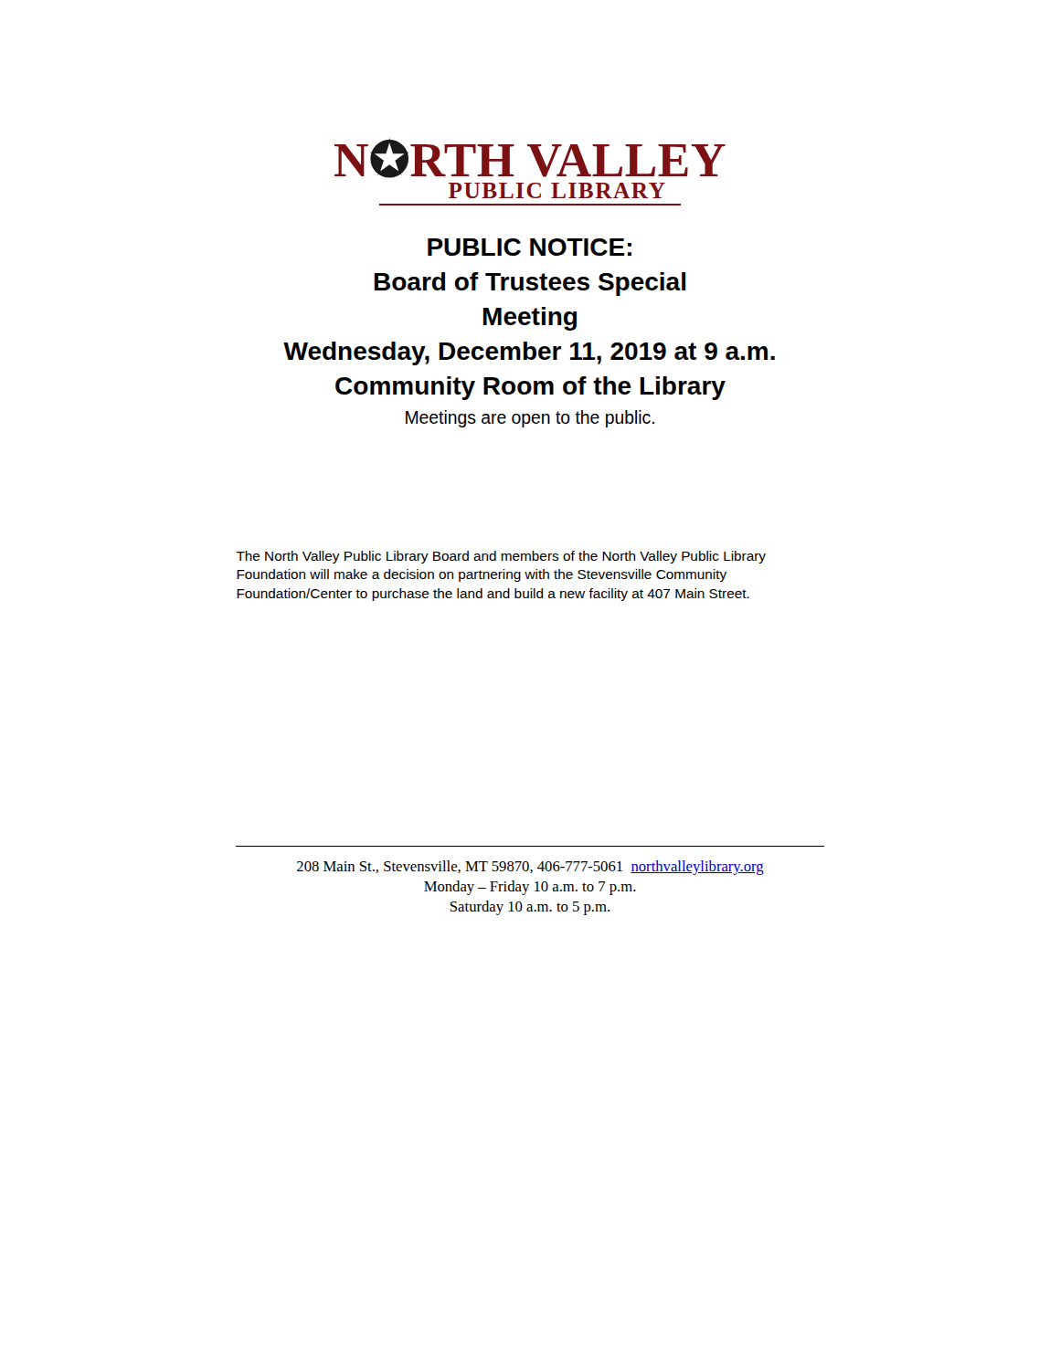N✪RTH VALLEY PUBLIC LIBRARY
PUBLIC NOTICE: Board of Trustees Special Meeting Wednesday, December 11, 2019 at 9 a.m. Community Room of the Library
Meetings are open to the public.
The North Valley Public Library Board and members of the North Valley Public Library Foundation will make a decision on partnering with the Stevensville Community Foundation/Center to purchase the land and build a new facility at 407 Main Street.
208 Main St., Stevensville, MT 59870, 406-777-5061 northvalleylibrary.org
Monday – Friday 10 a.m. to 7 p.m.
Saturday 10 a.m. to 5 p.m.